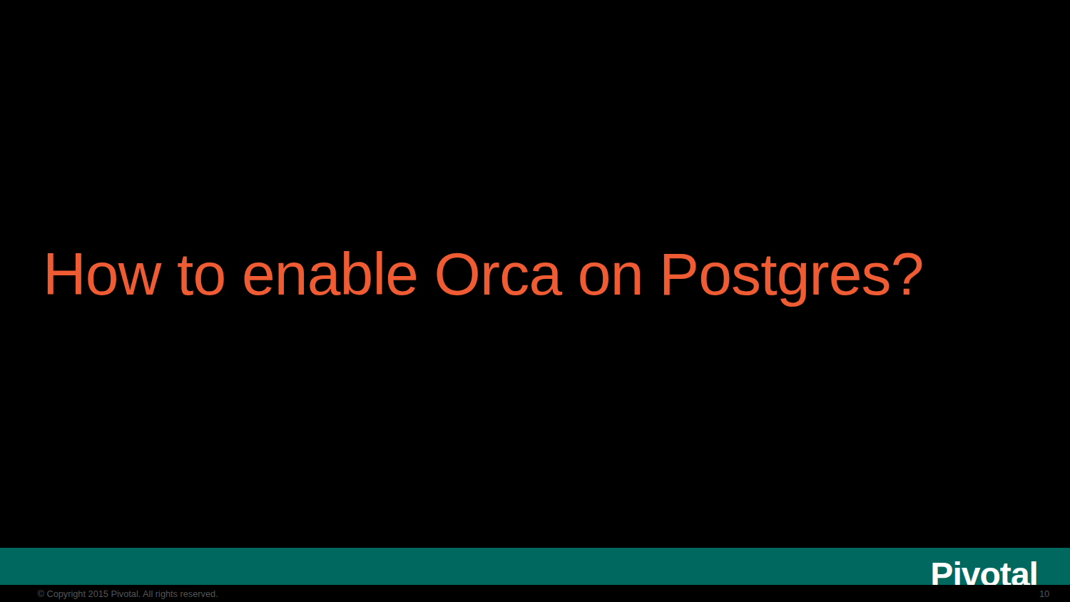How to enable Orca on Postgres?
Pivotal
© Copyright 2015 Pivotal. All rights reserved. 10